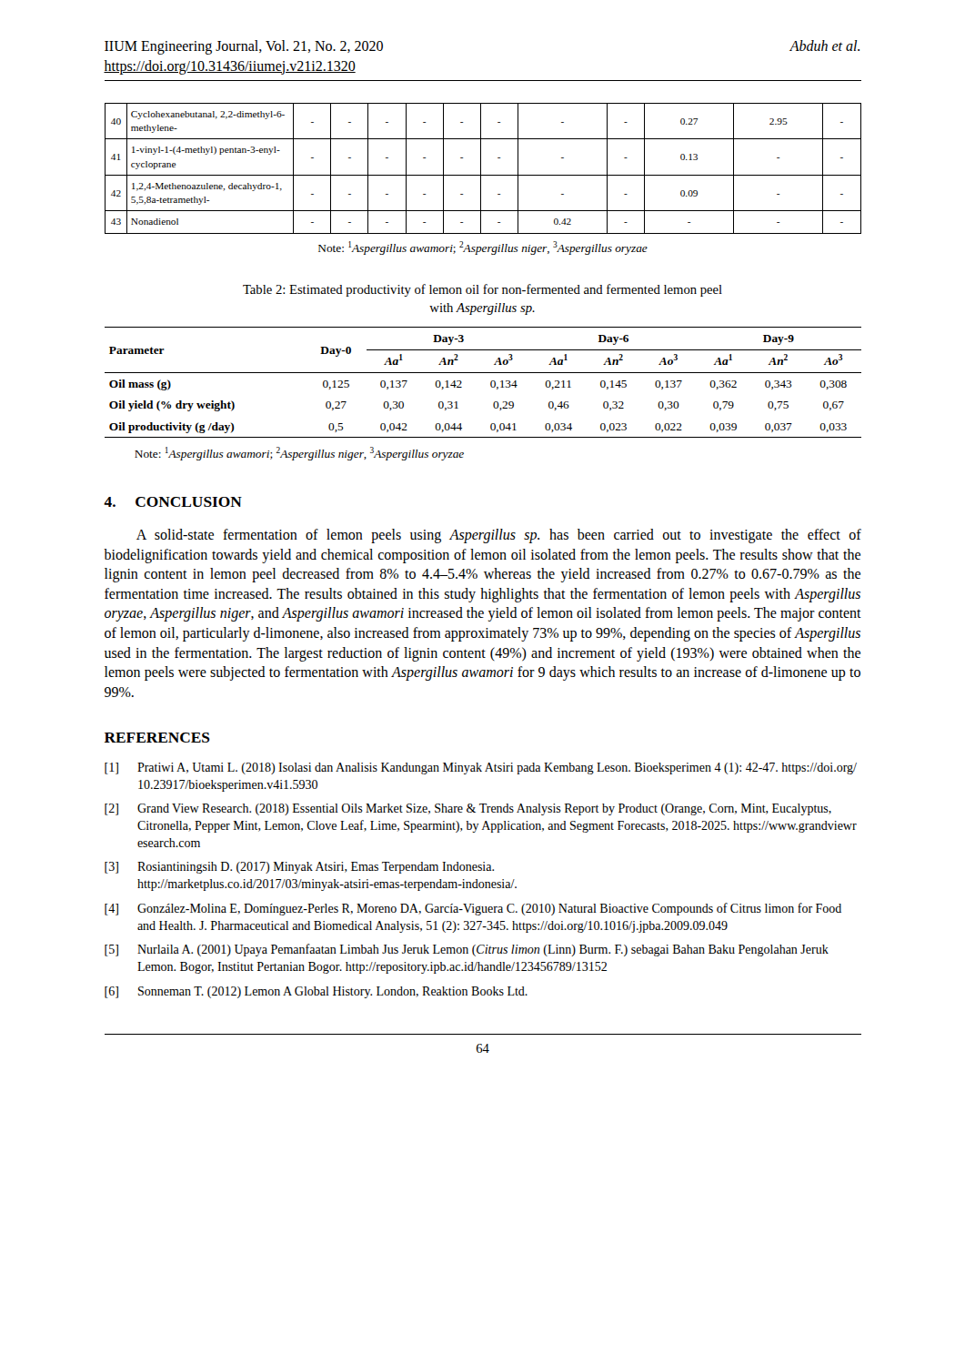IIUM Engineering Journal, Vol. 21, No. 2, 2020
https://doi.org/10.31436/iiumej.v21i2.1320
Abduh et al.
| 40 | Cyclohexanebutanal, 2,2-dimethyl-6-methylene- | - | - | - | - | - | - | - | - | 0.27 | 2.95 | - |
| 41 | 1-vinyl-1-(4-methyl) pentan-3-enyl-cycloprane | - | - | - | - | - | - | - | - | 0.13 | - | - |
| 42 | 1,2,4-Methenoazulene, decahydro-1, 5,5,8a-tetramethyl- | - | - | - | - | - | - | - | - | 0.09 | - | - |
| 43 | Nonadienol | - | - | - | - | - | - | 0.42 | - | - | - | - |
Note: 1Aspergillus awamori; 2Aspergillus niger, 3Aspergillus oryzae
Table 2: Estimated productivity of lemon oil for non-fermented and fermented lemon peel
with Aspergillus sp.
| Parameter | Day-0 | Day-3 | Day-6 | Day-9 |
| --- | --- | --- | --- | --- |
| Aa 1 | An 2 | Ao 3 | Aa 1 | An 2 | Ao 3 | Aa 1 | An 2 | Ao 3 |
| Oil mass (g) | 0,125 | 0,137 | 0,142 | 0,134 | 0,211 | 0,145 | 0,137 | 0,362 | 0,343 | 0,308 |
| Oil yield (% dry weight) | 0,27 | 0,30 | 0,31 | 0,29 | 0,46 | 0,32 | 0,30 | 0,79 | 0,75 | 0,67 |
| Oil productivity (g /day) | 0,5 | 0,042 | 0,044 | 0,041 | 0,034 | 0,023 | 0,022 | 0,039 | 0,037 | 0,033 |
Note: 1Aspergillus awamori; 2Aspergillus niger, 3Aspergillus oryzae
4. CONCLUSION
A solid-state fermentation of lemon peels using Aspergillus sp. has been carried out to investigate the effect of biodelignification towards yield and chemical composition of lemon oil isolated from the lemon peels. The results show that the lignin content in lemon peel decreased from 8% to 4.4–5.4% whereas the yield increased from 0.27% to 0.67-0.79% as the fermentation time increased. The results obtained in this study highlights that the fermentation of lemon peels with Aspergillus oryzae, Aspergillus niger, and Aspergillus awamori increased the yield of lemon oil isolated from lemon peels. The major content of lemon oil, particularly d-limonene, also increased from approximately 73% up to 99%, depending on the species of Aspergillus used in the fermentation. The largest reduction of lignin content (49%) and increment of yield (193%) were obtained when the lemon peels were subjected to fermentation with Aspergillus awamori for 9 days which results to an increase of d-limonene up to 99%.
REFERENCES
[1] Pratiwi A, Utami L. (2018) Isolasi dan Analisis Kandungan Minyak Atsiri pada Kembang Leson. Bioeksperimen 4 (1): 42-47. https://doi.org/10.23917/bioeksperimen.v4i1.5930
[2] Grand View Research. (2018) Essential Oils Market Size, Share & Trends Analysis Report by Product (Orange, Corn, Mint, Eucalyptus, Citronella, Pepper Mint, Lemon, Clove Leaf, Lime, Spearmint), by Application, and Segment Forecasts, 2018-2025. https://www.grandviewresearch.com
[3] Rosiantiningsih D. (2017) Minyak Atsiri, Emas Terpendam Indonesia.
http://marketplus.co.id/2017/03/minyak-atsiri-emas-terpendam-indonesia/.
[4] González-Molina E, Domínguez-Perles R, Moreno DA, García-Viguera C. (2010) Natural Bioactive Compounds of Citrus limon for Food and Health. J. Pharmaceutical and Biomedical Analysis, 51 (2): 327-345. https://doi.org/10.1016/j.jpba.2009.09.049
[5] Nurlaila A. (2001) Upaya Pemanfaatan Limbah Jus Jeruk Lemon (Citrus limon (Linn) Burm. F.) sebagai Bahan Baku Pengolahan Jeruk Lemon. Bogor, Institut Pertanian Bogor. http://repository.ipb.ac.id/handle/123456789/13152
[6] Sonneman T. (2012) Lemon A Global History. London, Reaktion Books Ltd.
64